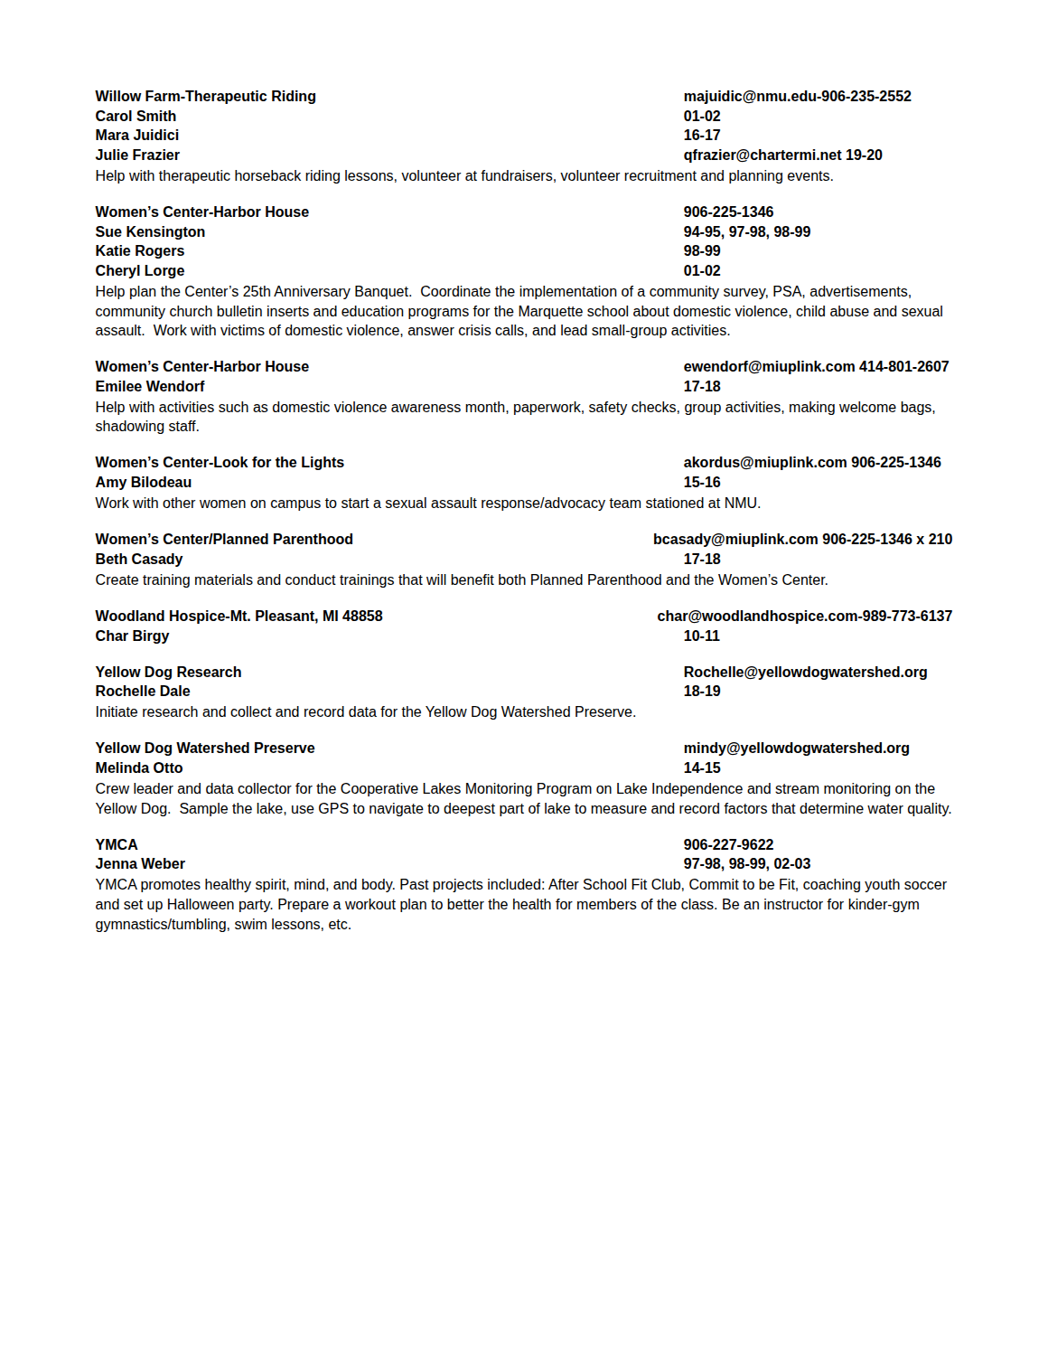Willow Farm-Therapeutic Riding
majuidic@nmu.edu-906-235-2552
Carol Smith
01-02
Mara Juidici
16-17
Julie Frazier
qfrazier@chartermi.net 19-20
Help with therapeutic horseback riding lessons, volunteer at fundraisers, volunteer recruitment and planning events.
Women’s Center-Harbor House
906-225-1346
Sue Kensington
94-95, 97-98, 98-99
Katie Rogers
98-99
Cheryl Lorge
01-02
Help plan the Center’s 25th Anniversary Banquet. Coordinate the implementation of a community survey, PSA, advertisements, community church bulletin inserts and education programs for the Marquette school about domestic violence, child abuse and sexual assault. Work with victims of domestic violence, answer crisis calls, and lead small-group activities.
Women’s Center-Harbor House
ewendorf@miuplink.com 414-801-2607
Emilee Wendorf
17-18
Help with activities such as domestic violence awareness month, paperwork, safety checks, group activities, making welcome bags, shadowing staff.
Women’s Center-Look for the Lights
akordus@miuplink.com 906-225-1346
Amy Bilodeau
15-16
Work with other women on campus to start a sexual assault response/advocacy team stationed at NMU.
Women’s Center/Planned Parenthood
bcasady@miuplink.com 906-225-1346 x 210
Beth Casady
17-18
Create training materials and conduct trainings that will benefit both Planned Parenthood and the Women’s Center.
Woodland Hospice-Mt. Pleasant, MI 48858
char@woodlandhospice.com-989-773-6137
Char Birgy
10-11
Yellow Dog Research
Rochelle@yellowdogwatershed.org
Rochelle Dale
18-19
Initiate research and collect and record data for the Yellow Dog Watershed Preserve.
Yellow Dog Watershed Preserve
mindy@yellowdogwatershed.org
Melinda Otto
14-15
Crew leader and data collector for the Cooperative Lakes Monitoring Program on Lake Independence and stream monitoring on the Yellow Dog. Sample the lake, use GPS to navigate to deepest part of lake to measure and record factors that determine water quality.
YMCA
906-227-9622
Jenna Weber
97-98, 98-99, 02-03
YMCA promotes healthy spirit, mind, and body. Past projects included: After School Fit Club, Commit to be Fit, coaching youth soccer and set up Halloween party. Prepare a workout plan to better the health for members of the class. Be an instructor for kinder-gym gymnastics/tumbling, swim lessons, etc.